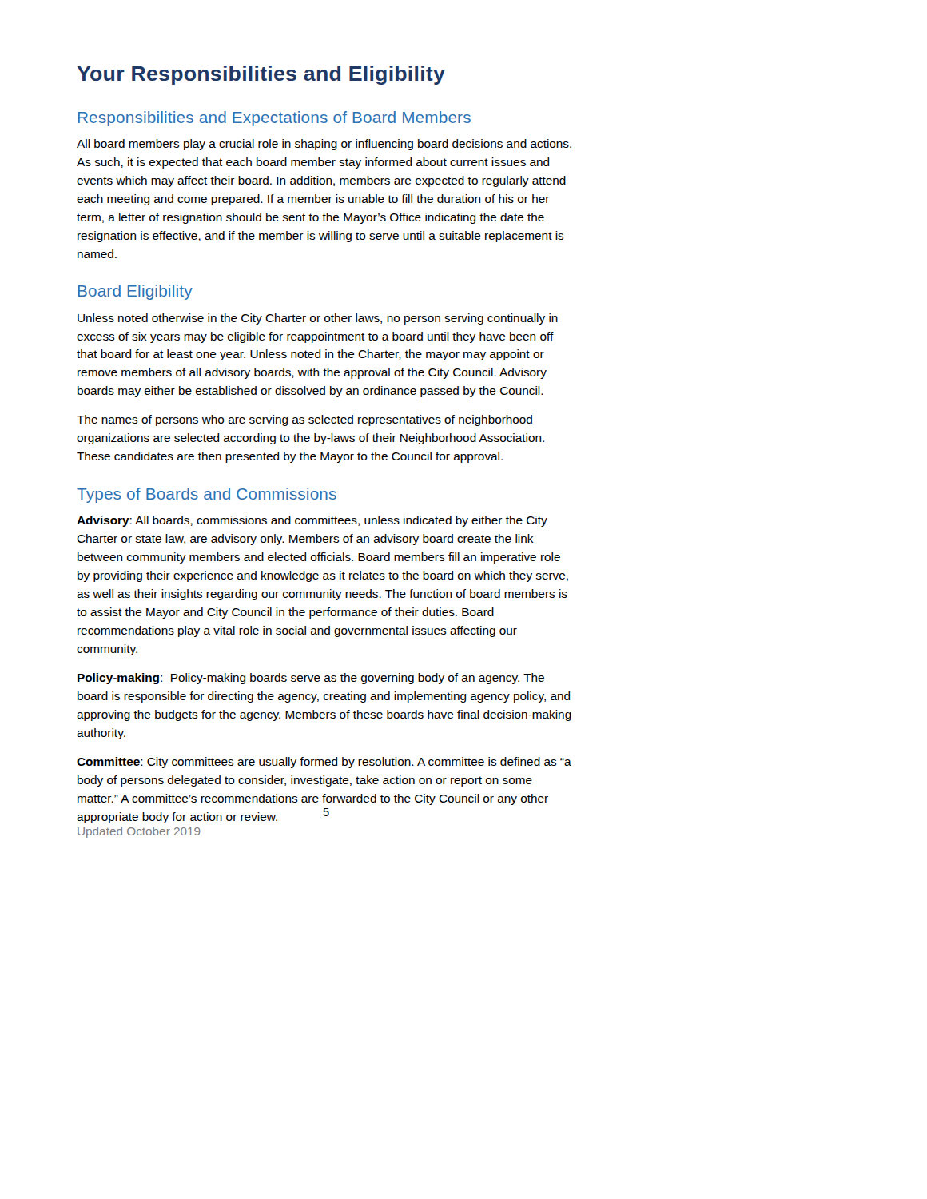Your Responsibilities and Eligibility
Responsibilities and Expectations of Board Members
All board members play a crucial role in shaping or influencing board decisions and actions. As such, it is expected that each board member stay informed about current issues and events which may affect their board. In addition, members are expected to regularly attend each meeting and come prepared. If a member is unable to fill the duration of his or her term, a letter of resignation should be sent to the Mayor’s Office indicating the date the resignation is effective, and if the member is willing to serve until a suitable replacement is named.
Board Eligibility
Unless noted otherwise in the City Charter or other laws, no person serving continually in excess of six years may be eligible for reappointment to a board until they have been off that board for at least one year. Unless noted in the Charter, the mayor may appoint or remove members of all advisory boards, with the approval of the City Council. Advisory boards may either be established or dissolved by an ordinance passed by the Council.
The names of persons who are serving as selected representatives of neighborhood organizations are selected according to the by-laws of their Neighborhood Association. These candidates are then presented by the Mayor to the Council for approval.
Types of Boards and Commissions
Advisory: All boards, commissions and committees, unless indicated by either the City Charter or state law, are advisory only. Members of an advisory board create the link between community members and elected officials. Board members fill an imperative role by providing their experience and knowledge as it relates to the board on which they serve, as well as their insights regarding our community needs. The function of board members is to assist the Mayor and City Council in the performance of their duties. Board recommendations play a vital role in social and governmental issues affecting our community.
Policy-making: Policy-making boards serve as the governing body of an agency. The board is responsible for directing the agency, creating and implementing agency policy, and approving the budgets for the agency. Members of these boards have final decision-making authority.
Committee: City committees are usually formed by resolution. A committee is defined as “a body of persons delegated to consider, investigate, take action on or report on some matter.” A committee’s recommendations are forwarded to the City Council or any other appropriate body for action or review.
5
Updated October 2019